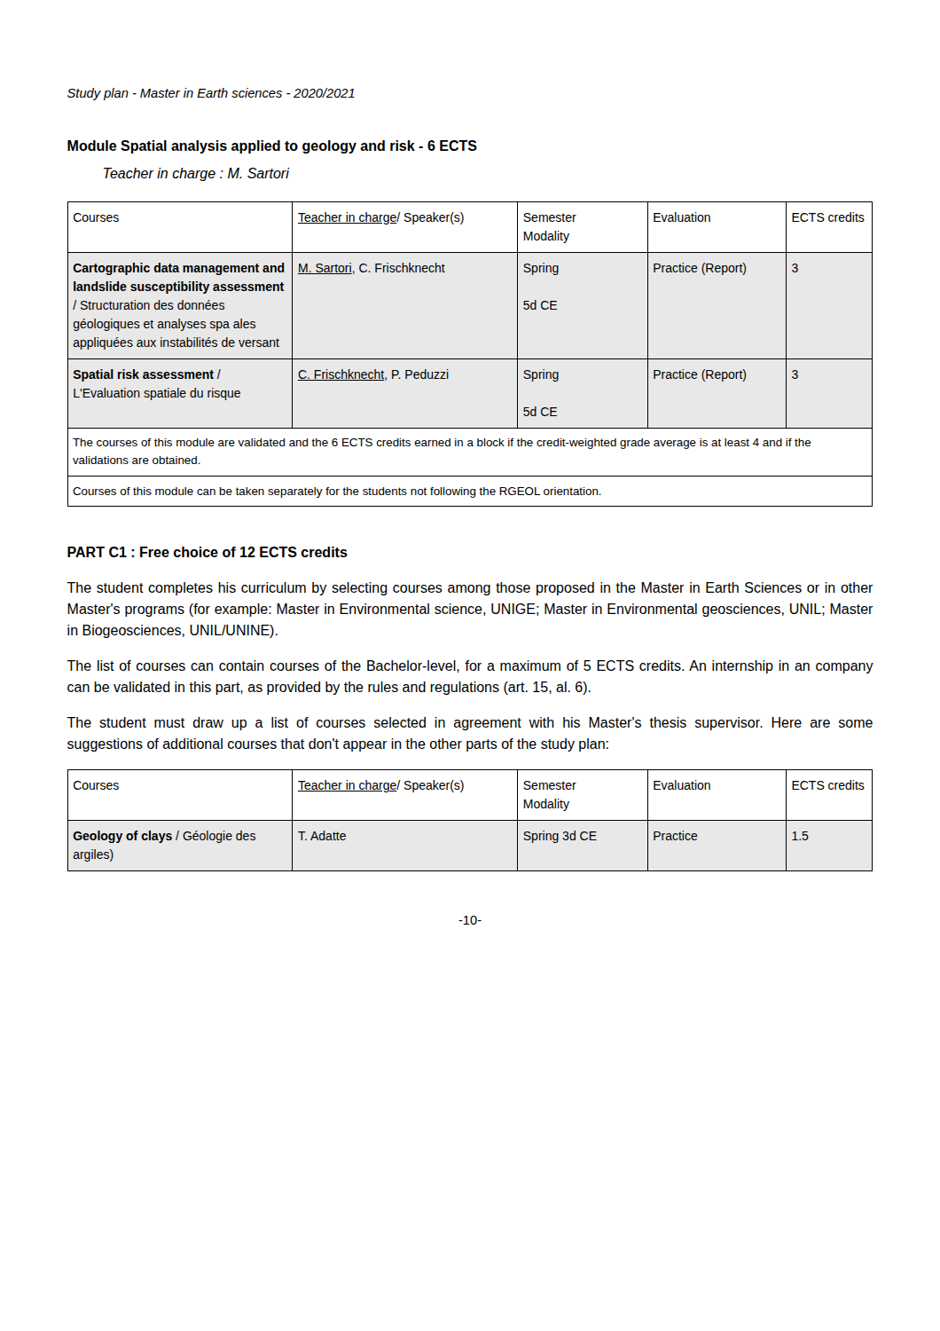Study plan - Master in Earth sciences - 2020/2021
Module Spatial analysis applied to geology and risk - 6 ECTS
Teacher in charge : M. Sartori
| Courses | Teacher in charge / Speaker(s) | Semester Modality | Evaluation | ECTS credits |
| --- | --- | --- | --- | --- |
| Cartographic data management and landslide susceptibility assessment / Structuration des données géologiques et analyses spa ales appliquées aux instabilités de versant | M. Sartori , C. Frischknecht | Spring 5d CE | Practice (Report) | 3 |
| Spatial risk assessment / L'Evaluation spatiale du risque | C. Frischknecht , P. Peduzzi | Spring 5d CE | Practice (Report) | 3 |
| The courses of this module are validated and the 6 ECTS credits earned in a block if the credit-weighted grade average is at least 4 and if the validations are obtained. |
| Courses of this module can be taken separately for the students not following the RGEOL orientation. |
PART C1 : Free choice of 12 ECTS credits
The student completes his curriculum by selecting courses among those proposed in the Master in Earth Sciences or in other Master's programs (for example: Master in Environmental science, UNIGE; Master in Environmental geosciences, UNIL; Master in Biogeosciences, UNIL/UNINE).
The list of courses can contain courses of the Bachelor-level, for a maximum of 5 ECTS credits. An internship in an company can be validated in this part, as provided by the rules and regulations (art. 15, al. 6).
The student must draw up a list of courses selected in agreement with his Master's thesis supervisor. Here are some suggestions of additional courses that don't appear in the other parts of the study plan:
| Courses | Teacher in charge / Speaker(s) | Semester Modality | Evaluation | ECTS credits |
| --- | --- | --- | --- | --- |
| Geology of clays / Géologie des argiles) | T. Adatte | Spring 3d CE | Practice | 1.5 |
-10-